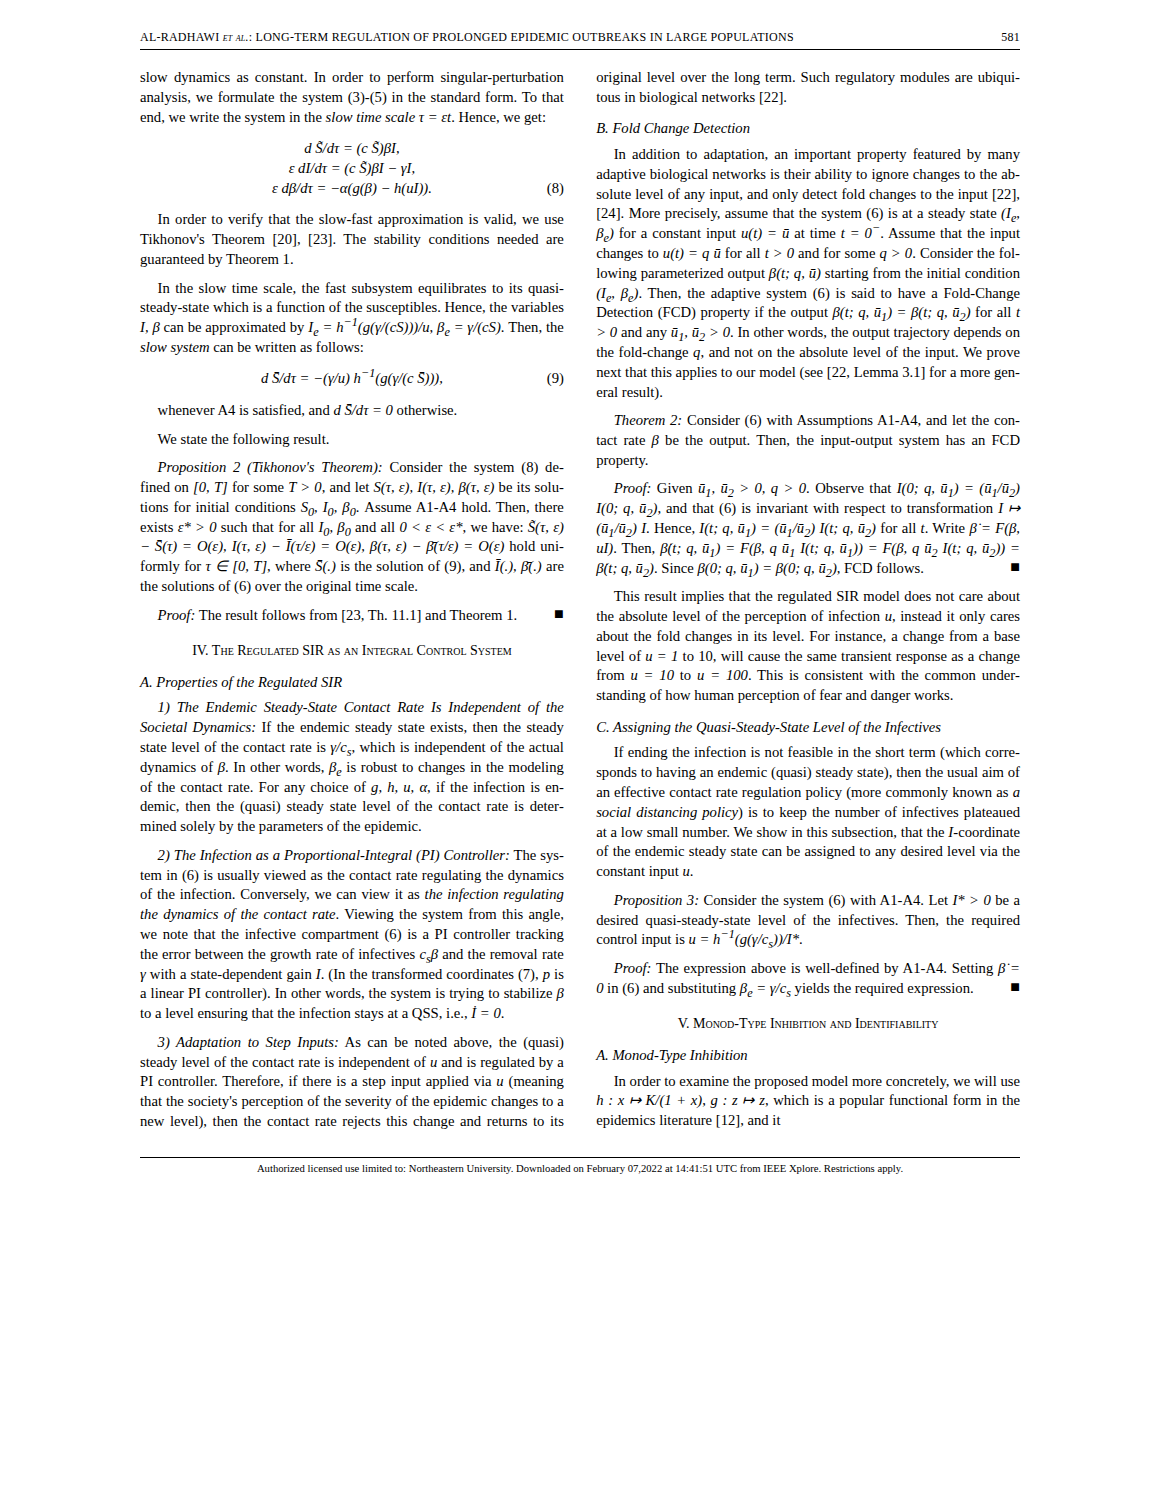AL-RADHAWI et al.: LONG-TERM REGULATION OF PROLONGED EPIDEMIC OUTBREAKS IN LARGE POPULATIONS 581
slow dynamics as constant. In order to perform singular-perturbation analysis, we formulate the system (3)-(5) in the standard form. To that end, we write the system in the slow time scale τ = εt. Hence, we get:
d S̃/dτ = (c S̃)βI, ε dI/dτ = (c S̃)βI − γI, ε dβ/dτ = −α(g(β) − h(uI)). (8)
In order to verify that the slow-fast approximation is valid, we use Tikhonov's Theorem [20], [23]. The stability conditions needed are guaranteed by Theorem 1.
In the slow time scale, the fast subsystem equilibrates to its quasi-steady-state which is a function of the susceptibles. Hence, the variables I, β can be approximated by Ie = h−1(g(γ/(cS)))/u, βe = γ/(cS). Then, the slow system can be written as follows:
d S̄/dτ = −(γ/u) h−1(g(γ/(c S̄))), (9)
whenever A4 is satisfied, and d S̄/dτ = 0 otherwise.
We state the following result.
Proposition 2 (Tikhonov's Theorem): Consider the system (8) defined on [0, T] for some T > 0, and let S(τ, ε), I(τ, ε), β(τ, ε) be its solutions for initial conditions S0, I0, β0. Assume A1-A4 hold. Then, there exists ε* > 0 such that for all I0, β0 and all 0 < ε < ε*, we have: S̃(τ, ε) − S̄(τ) = O(ε), I(τ, ε) − Ī(τ/ε) = O(ε), β(τ, ε) − β̄(τ/ε) = O(ε) hold uniformly for τ ∈ [0, T], where S̄(.) is the solution of (9), and Ī(.), β̄(.) are the solutions of (6) over the original time scale.
Proof: The result follows from [23, Th. 11.1] and Theorem 1. ■
IV. The Regulated SIR as an Integral Control System
A. Properties of the Regulated SIR
1) The Endemic Steady-State Contact Rate Is Independent of the Societal Dynamics: If the endemic steady state exists, then the steady state level of the contact rate is γ/cs, which is independent of the actual dynamics of β. In other words, βe is robust to changes in the modeling of the contact rate. For any choice of g, h, u, α, if the infection is endemic, then the (quasi) steady state level of the contact rate is determined solely by the parameters of the epidemic.
2) The Infection as a Proportional-Integral (PI) Controller: The system in (6) is usually viewed as the contact rate regulating the dynamics of the infection. Conversely, we can view it as the infection regulating the dynamics of the contact rate. Viewing the system from this angle, we note that the infective compartment (6) is a PI controller tracking the error between the growth rate of infectives csβ and the removal rate γ with a state-dependent gain I. (In the transformed coordinates (7), p is a linear PI controller). In other words, the system is trying to stabilize β to a level ensuring that the infection stays at a QSS, i.e., İ = 0.
3) Adaptation to Step Inputs: As can be noted above, the (quasi) steady level of the contact rate is independent of u and is regulated by a PI controller. Therefore, if there is a step input applied via u (meaning that the society's perception of the severity of the epidemic changes to a new level), then the contact rate rejects this change and returns to its original level over the long term. Such regulatory modules are ubiquitous in biological networks [22].
B. Fold Change Detection
In addition to adaptation, an important property featured by many adaptive biological networks is their ability to ignore changes to the absolute level of any input, and only detect fold changes to the input [22], [24]. More precisely, assume that the system (6) is at a steady state (Ie, βe) for a constant input u(t) = ū at time t = 0−. Assume that the input changes to u(t) = q ū for all t > 0 and for some q > 0. Consider the following parameterized output β(t; q, ū) starting from the initial condition (Ie, βe). Then, the adaptive system (6) is said to have a Fold-Change Detection (FCD) property if the output β(t; q, ū1) = β(t; q, ū2) for all t > 0 and any ū1, ū2 > 0. In other words, the output trajectory depends on the fold-change q, and not on the absolute level of the input. We prove next that this applies to our model (see [22, Lemma 3.1] for a more general result).
Theorem 2: Consider (6) with Assumptions A1-A4, and let the contact rate β be the output. Then, the input-output system has an FCD property.
Proof: Given ū1, ū2 > 0, q > 0. Observe that I(0; q, ū1) = (ū1/ū2) I(0; q, ū2), and that (6) is invariant with respect to transformation I ↦ (ū1/ū2) I. Hence, I(t; q, ū1) = (ū1/ū2) I(t; q, ū2) for all t. Write β̇ = F(β, uI). Then, β̇(t; q, ū1) = F(β, q ū1 I(t; q, ū1)) = F(β, q ū2 I(t; q, ū2)) = β̇(t; q, ū2). Since β(0; q, ū1) = β(0; q, ū2), FCD follows. ■
This result implies that the regulated SIR model does not care about the absolute level of the perception of infection u, instead it only cares about the fold changes in its level. For instance, a change from a base level of u = 1 to 10, will cause the same transient response as a change from u = 10 to u = 100. This is consistent with the common understanding of how human perception of fear and danger works.
C. Assigning the Quasi-Steady-State Level of the Infectives
If ending the infection is not feasible in the short term (which corresponds to having an endemic (quasi) steady state), then the usual aim of an effective contact rate regulation policy (more commonly known as a social distancing policy) is to keep the number of infectives plateaued at a low small number. We show in this subsection, that the I-coordinate of the endemic steady state can be assigned to any desired level via the constant input u.
Proposition 3: Consider the system (6) with A1-A4. Let I* > 0 be a desired quasi-steady-state level of the infectives. Then, the required control input is u = h−1(g(γ/cs))/I*.
Proof: The expression above is well-defined by A1-A4. Setting β̇ = 0 in (6) and substituting βe = γ/cs yields the required expression. ■
V. Monod-Type Inhibition and Identifiability
A. Monod-Type Inhibition
In order to examine the proposed model more concretely, we will use h : x ↦ K/(1 + x), g : z ↦ z, which is a popular functional form in the epidemics literature [12], and it
Authorized licensed use limited to: Northeastern University. Downloaded on February 07,2022 at 14:41:51 UTC from IEEE Xplore. Restrictions apply.